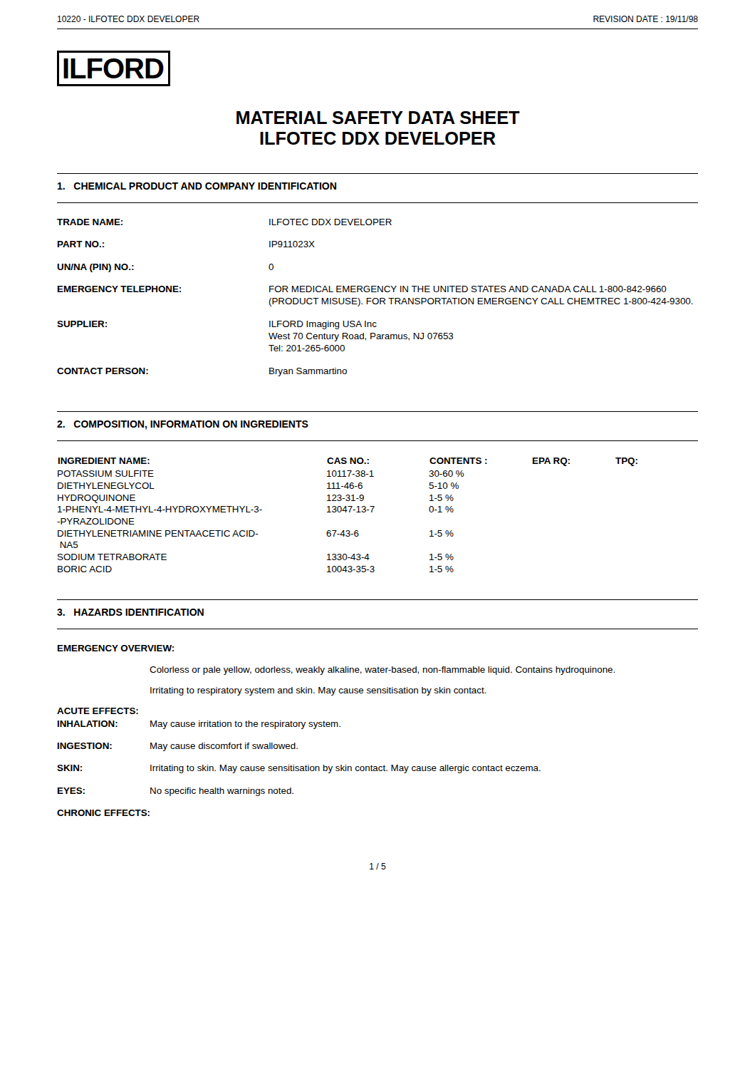10220 - ILFOTEC DDX DEVELOPER REVISION DATE : 19/11/98
ILFORD
MATERIAL SAFETY DATA SHEETILFOTEC DDX DEVELOPER
1. Chemical Product and Company Identification
| Trade Name: | ILFOTEC DDX DEVELOPER |
| Part No.: | IP911023X |
| UN/NA (PIN) No.: | 0 |
| Emergency Telephone: | FOR MEDICAL EMERGENCY IN THE UNITED STATES AND CANADA CALL 1-800-842-9660 (PRODUCT MISUSE). FOR TRANSPORTATION EMERGENCY CALL CHEMTREC 1-800-424-9300. |
| Supplier: | ILFORD Imaging USA Inc West 70 Century Road, Paramus, NJ 07653 Tel: 201-265-6000 |
| Contact Person: | Bryan Sammartino |
2. Composition, Information on Ingredients
| Ingredient Name: | CAS No.: | Contents : | EPA RQ: | TPQ: |
| --- | --- | --- | --- | --- |
| POTASSIUM SULFITE | 10117-38-1 | 30-60 % | | |
| DIETHYLENEGLYCOL | 111-46-6 | 5-10 % | | |
| HYDROQUINONE | 123-31-9 | 1-5 % | | |
| 1-PHENYL-4-METHYL-4-HYDROXYMETHYL-3- -PYRAZOLIDONE | 13047-13-7 | 0-1 % | | |
| DIETHYLENETRIAMINE PENTAACETIC ACID- NA5 | 67-43-6 | 1-5 % | | |
| SODIUM TETRABORATE | 1330-43-4 | 1-5 % | | |
| BORIC ACID | 10043-35-3 | 1-5 % | | |
3. Hazards Identification
Emergency Overview:
Colorless or pale yellow, odorless, weakly alkaline, water-based, non-flammable liquid. Contains hydroquinone.
Irritating to respiratory system and skin. May cause sensitisation by skin contact.
Acute Effects:
| Inhalation: | May cause irritation to the respiratory system. |
| Ingestion: | May cause discomfort if swallowed. |
| Skin: | Irritating to skin. May cause sensitisation by skin contact. May cause allergic contact eczema. |
| Eyes: | No specific health warnings noted. |
Chronic Effects:
1 / 5